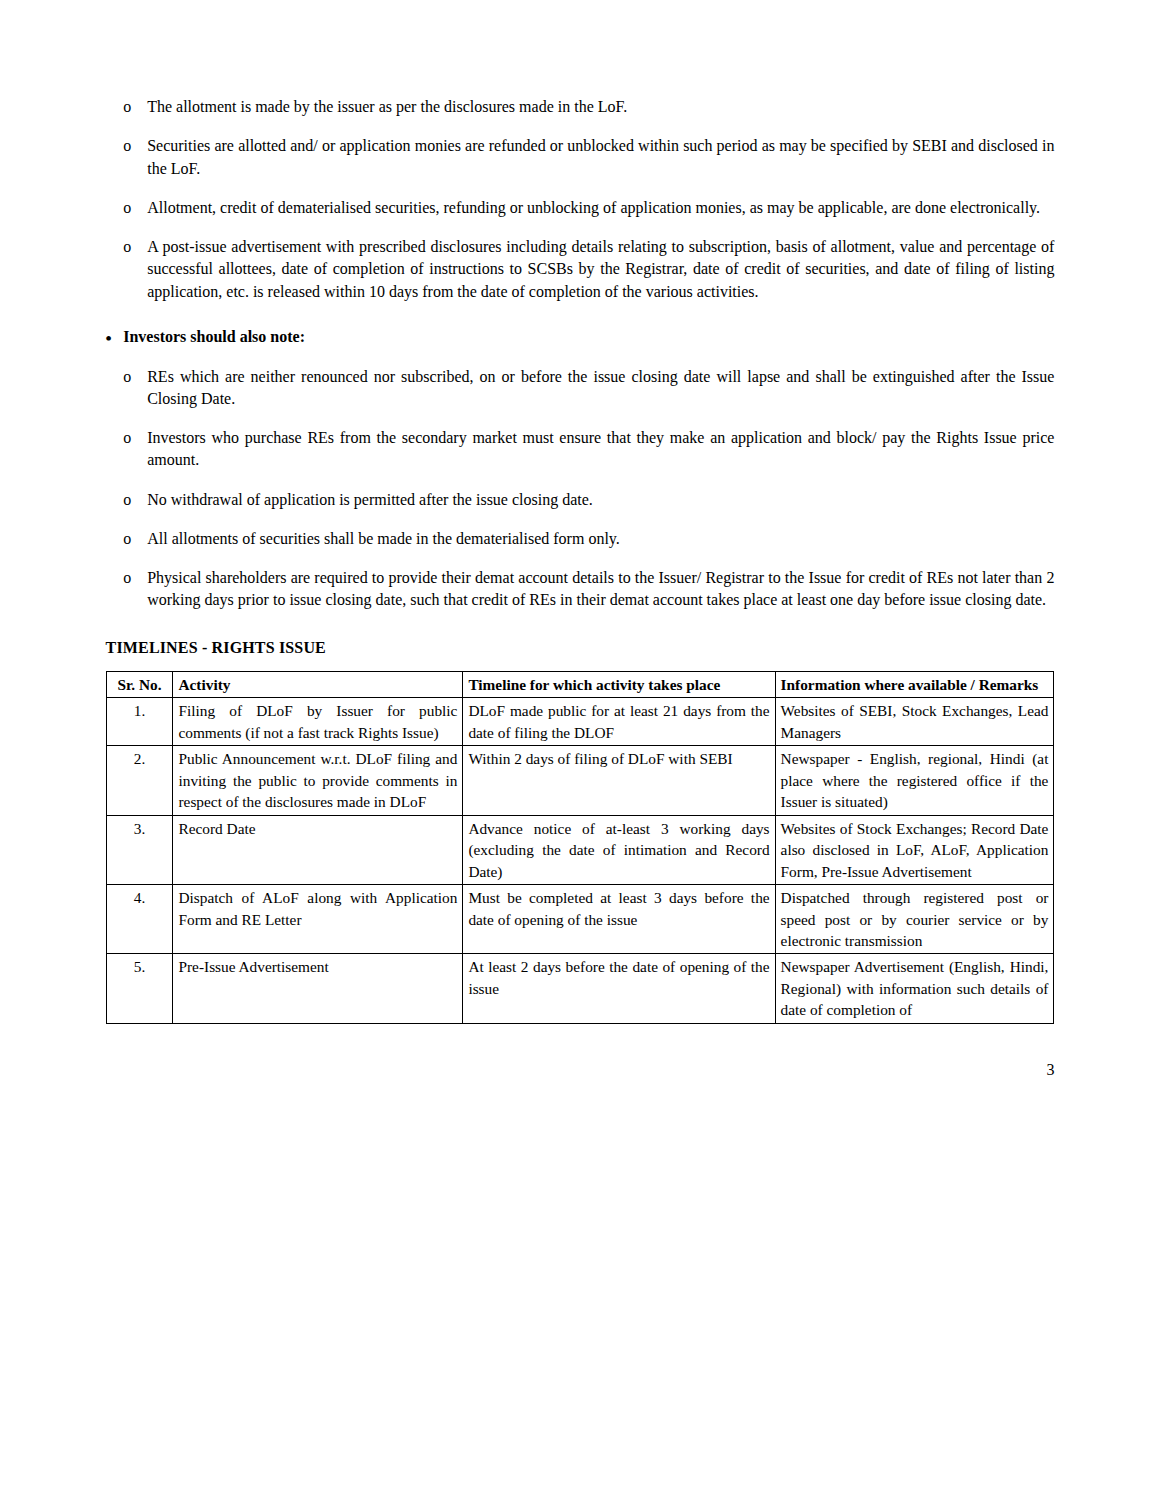The allotment is made by the issuer as per the disclosures made in the LoF.
Securities are allotted and/ or application monies are refunded or unblocked within such period as may be specified by SEBI and disclosed in the LoF.
Allotment, credit of dematerialised securities, refunding or unblocking of application monies, as may be applicable, are done electronically.
A post-issue advertisement with prescribed disclosures including details relating to subscription, basis of allotment, value and percentage of successful allottees, date of completion of instructions to SCSBs by the Registrar, date of credit of securities, and date of filing of listing application, etc. is released within 10 days from the date of completion of the various activities.
Investors should also note:
REs which are neither renounced nor subscribed, on or before the issue closing date will lapse and shall be extinguished after the Issue Closing Date.
Investors who purchase REs from the secondary market must ensure that they make an application and block/ pay the Rights Issue price amount.
No withdrawal of application is permitted after the issue closing date.
All allotments of securities shall be made in the dematerialised form only.
Physical shareholders are required to provide their demat account details to the Issuer/ Registrar to the Issue for credit of REs not later than 2 working days prior to issue closing date, such that credit of REs in their demat account takes place at least one day before issue closing date.
TIMELINES - RIGHTS ISSUE
| Sr. No. | Activity | Timeline for which activity takes place | Information where available / Remarks |
| --- | --- | --- | --- |
| 1. | Filing of DLoF by Issuer for public comments (if not a fast track Rights Issue) | DLoF made public for at least 21 days from the date of filing the DLOF | Websites of SEBI, Stock Exchanges, Lead Managers |
| 2. | Public Announcement w.r.t. DLoF filing and inviting the public to provide comments in respect of the disclosures made in DLoF | Within 2 days of filing of DLoF with SEBI | Newspaper - English, regional, Hindi (at place where the registered office if the Issuer is situated) |
| 3. | Record Date | Advance notice of at-least 3 working days (excluding the date of intimation and Record Date) | Websites of Stock Exchanges; Record Date also disclosed in LoF, ALoF, Application Form, Pre-Issue Advertisement |
| 4. | Dispatch of ALoF along with Application Form and RE Letter | Must be completed at least 3 days before the date of opening of the issue | Dispatched through registered post or speed post or by courier service or by electronic transmission |
| 5. | Pre-Issue Advertisement | At least 2 days before the date of opening of the issue | Newspaper Advertisement (English, Hindi, Regional) with information such details of date of completion of |
3